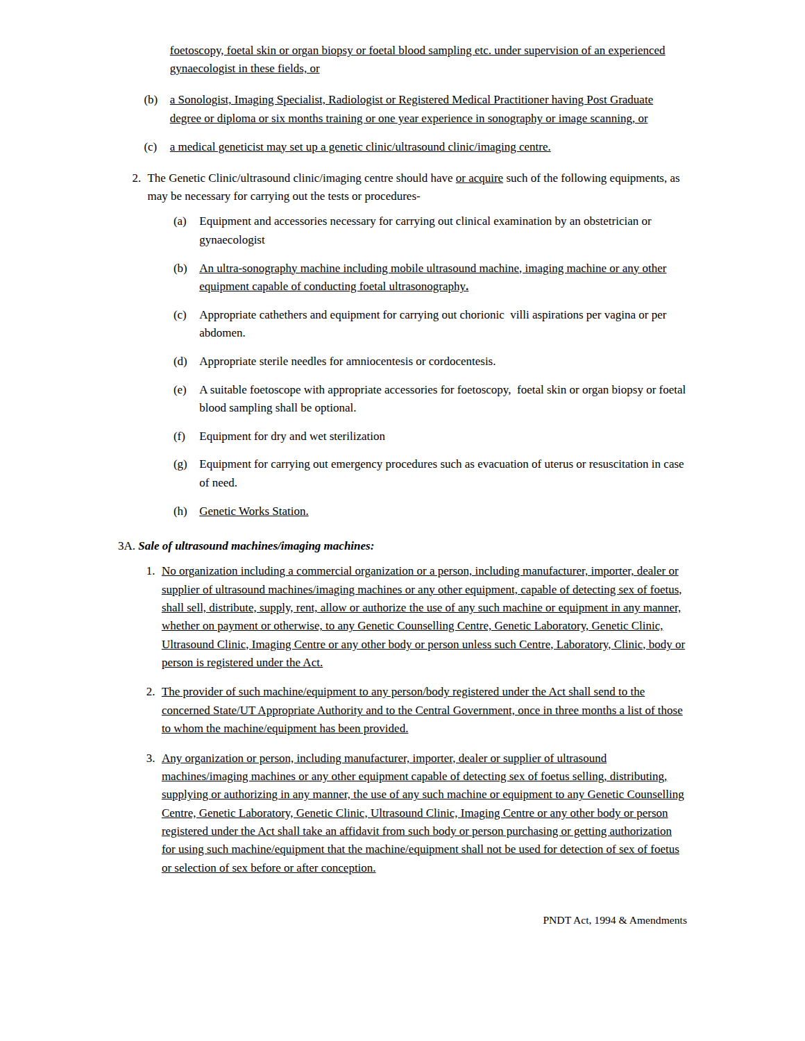foetoscopy, foetal skin or organ biopsy or foetal blood sampling etc. under supervision of an experienced gynaecologist in these fields, or
(b) a Sonologist, Imaging Specialist, Radiologist or Registered Medical Practitioner having Post Graduate degree or diploma or six months training or one year experience in sonography or image scanning, or
(c) a medical geneticist may set up a genetic clinic/ultrasound clinic/imaging centre.
The Genetic Clinic/ultrasound clinic/imaging centre should have or acquire such of the following equipments, as may be necessary for carrying out the tests or procedures-
(a) Equipment and accessories necessary for carrying out clinical examination by an obstetrician or gynaecologist
(b) An ultra-sonography machine including mobile ultrasound machine, imaging machine or any other equipment capable of conducting foetal ultrasonography.
(c) Appropriate cathethers and equipment for carrying out chorionic villi aspirations per vagina or per abdomen.
(d) Appropriate sterile needles for amniocentesis or cordocentesis.
(e) A suitable foetoscope with appropriate accessories for foetoscopy, foetal skin or organ biopsy or foetal blood sampling shall be optional.
(f) Equipment for dry and wet sterilization
(g) Equipment for carrying out emergency procedures such as evacuation of uterus or resuscitation in case of need.
(h) Genetic Works Station.
3A. Sale of ultrasound machines/imaging machines:
No organization including a commercial organization or a person, including manufacturer, importer, dealer or supplier of ultrasound machines/imaging machines or any other equipment, capable of detecting sex of foetus, shall sell, distribute, supply, rent, allow or authorize the use of any such machine or equipment in any manner, whether on payment or otherwise, to any Genetic Counselling Centre, Genetic Laboratory, Genetic Clinic, Ultrasound Clinic, Imaging Centre or any other body or person unless such Centre, Laboratory, Clinic, body or person is registered under the Act.
The provider of such machine/equipment to any person/body registered under the Act shall send to the concerned State/UT Appropriate Authority and to the Central Government, once in three months a list of those to whom the machine/equipment has been provided.
Any organization or person, including manufacturer, importer, dealer or supplier of ultrasound machines/imaging machines or any other equipment capable of detecting sex of foetus selling, distributing, supplying or authorizing in any manner, the use of any such machine or equipment to any Genetic Counselling Centre, Genetic Laboratory, Genetic Clinic, Ultrasound Clinic, Imaging Centre or any other body or person registered under the Act shall take an affidavit from such body or person purchasing or getting authorization for using such machine/equipment that the machine/equipment shall not be used for detection of sex of foetus or selection of sex before or after conception.
PNDT Act, 1994 & Amendments